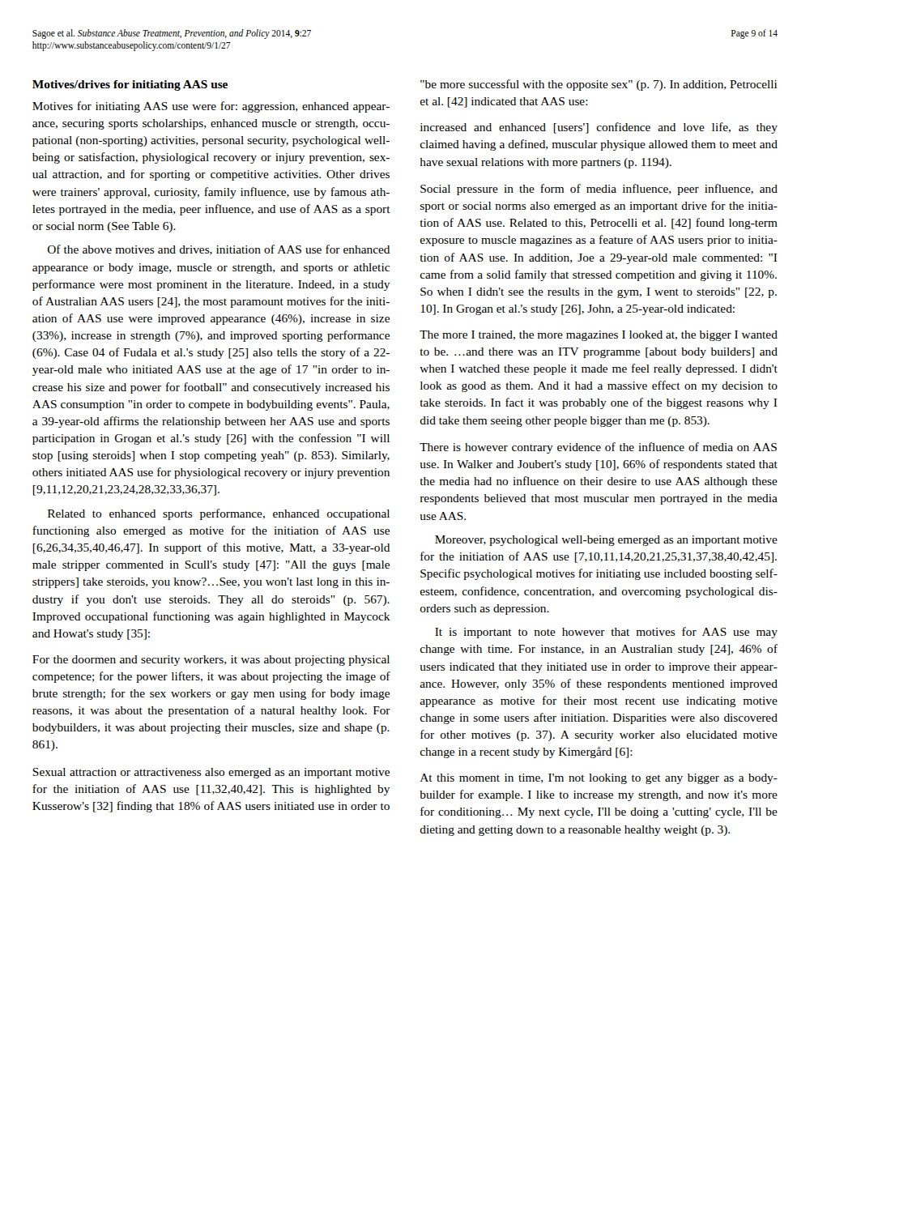Sagoe et al. Substance Abuse Treatment, Prevention, and Policy 2014, 9:27
http://www.substanceabusepolicy.com/content/9/1/27
Page 9 of 14
Motives/drives for initiating AAS use
Motives for initiating AAS use were for: aggression, enhanced appearance, securing sports scholarships, enhanced muscle or strength, occupational (non-sporting) activities, personal security, psychological well-being or satisfaction, physiological recovery or injury prevention, sexual attraction, and for sporting or competitive activities. Other drives were trainers' approval, curiosity, family influence, use by famous athletes portrayed in the media, peer influence, and use of AAS as a sport or social norm (See Table 6).
Of the above motives and drives, initiation of AAS use for enhanced appearance or body image, muscle or strength, and sports or athletic performance were most prominent in the literature. Indeed, in a study of Australian AAS users [24], the most paramount motives for the initiation of AAS use were improved appearance (46%), increase in size (33%), increase in strength (7%), and improved sporting performance (6%). Case 04 of Fudala et al.'s study [25] also tells the story of a 22-year-old male who initiated AAS use at the age of 17 "in order to increase his size and power for football" and consecutively increased his AAS consumption "in order to compete in bodybuilding events". Paula, a 39-year-old affirms the relationship between her AAS use and sports participation in Grogan et al.'s study [26] with the confession "I will stop [using steroids] when I stop competing yeah" (p. 853). Similarly, others initiated AAS use for physiological recovery or injury prevention [9,11,12,20,21,23,24,28,32,33,36,37].
Related to enhanced sports performance, enhanced occupational functioning also emerged as motive for the initiation of AAS use [6,26,34,35,40,46,47]. In support of this motive, Matt, a 33-year-old male stripper commented in Scull's study [47]: "All the guys [male strippers] take steroids, you know?…See, you won't last long in this industry if you don't use steroids. They all do steroids" (p. 567). Improved occupational functioning was again highlighted in Maycock and Howat's study [35]:
For the doormen and security workers, it was about projecting physical competence; for the power lifters, it was about projecting the image of brute strength; for the sex workers or gay men using for body image reasons, it was about the presentation of a natural healthy look. For bodybuilders, it was about projecting their muscles, size and shape (p. 861).
Sexual attraction or attractiveness also emerged as an important motive for the initiation of AAS use [11,32,40,42]. This is highlighted by Kusserow's [32] finding that 18% of AAS users initiated use in order to "be more successful with the opposite sex" (p. 7). In addition, Petrocelli et al. [42] indicated that AAS use:
increased and enhanced [users'] confidence and love life, as they claimed having a defined, muscular physique allowed them to meet and have sexual relations with more partners (p. 1194).
Social pressure in the form of media influence, peer influence, and sport or social norms also emerged as an important drive for the initiation of AAS use. Related to this, Petrocelli et al. [42] found long-term exposure to muscle magazines as a feature of AAS users prior to initiation of AAS use. In addition, Joe a 29-year-old male commented: "I came from a solid family that stressed competition and giving it 110%. So when I didn't see the results in the gym, I went to steroids" [22, p. 10]. In Grogan et al.'s study [26], John, a 25-year-old indicated:
The more I trained, the more magazines I looked at, the bigger I wanted to be. …and there was an ITV programme [about body builders] and when I watched these people it made me feel really depressed. I didn't look as good as them. And it had a massive effect on my decision to take steroids. In fact it was probably one of the biggest reasons why I did take them seeing other people bigger than me (p. 853).
There is however contrary evidence of the influence of media on AAS use. In Walker and Joubert's study [10], 66% of respondents stated that the media had no influence on their desire to use AAS although these respondents believed that most muscular men portrayed in the media use AAS.
Moreover, psychological well-being emerged as an important motive for the initiation of AAS use [7,10,11,14,20,21,25,31,37,38,40,42,45]. Specific psychological motives for initiating use included boosting self-esteem, confidence, concentration, and overcoming psychological disorders such as depression.
It is important to note however that motives for AAS use may change with time. For instance, in an Australian study [24], 46% of users indicated that they initiated use in order to improve their appearance. However, only 35% of these respondents mentioned improved appearance as motive for their most recent use indicating motive change in some users after initiation. Disparities were also discovered for other motives (p. 37). A security worker also elucidated motive change in a recent study by Kimergård [6]:
At this moment in time, I'm not looking to get any bigger as a bodybuilder for example. I like to increase my strength, and now it's more for conditioning… My next cycle, I'll be doing a 'cutting' cycle, I'll be dieting and getting down to a reasonable healthy weight (p. 3).